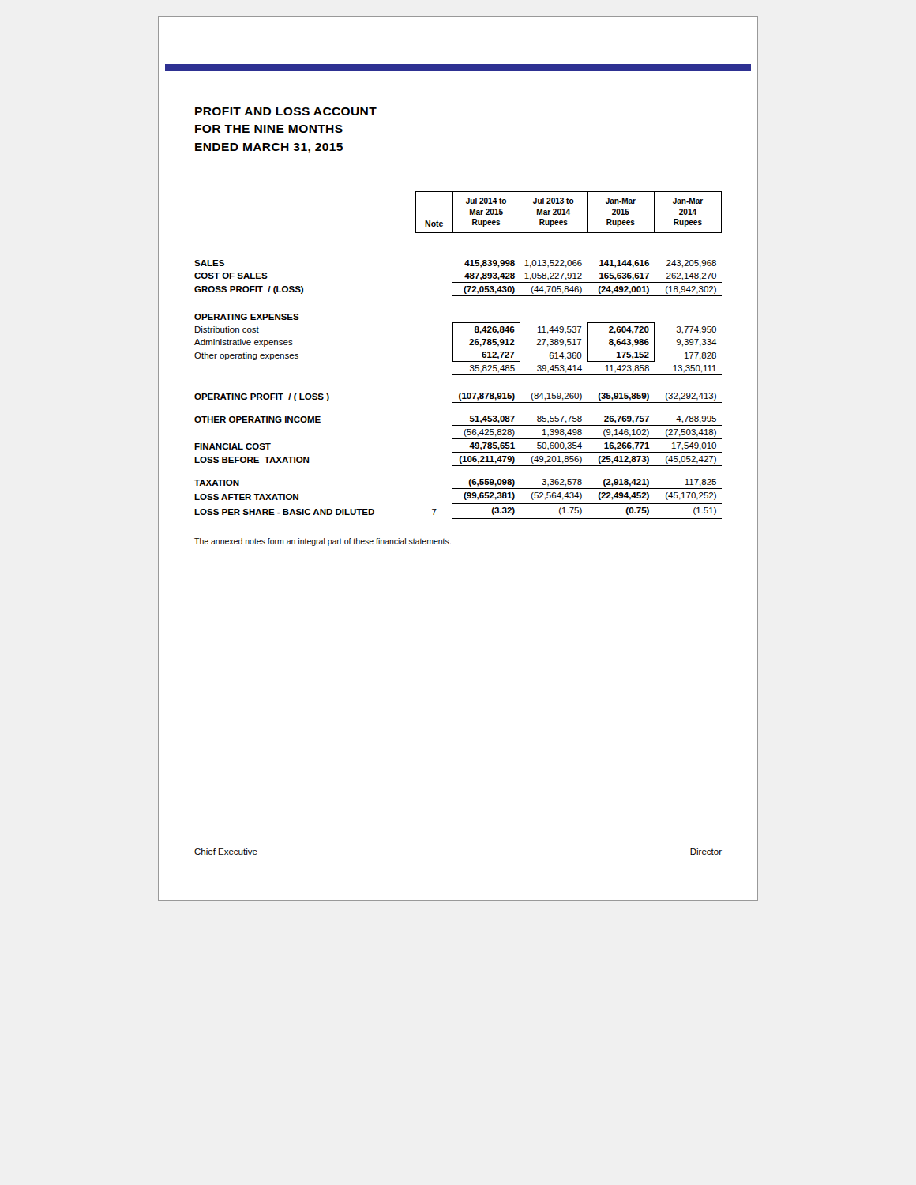Profit and Loss Account
for the Nine Months
Ended March 31, 2015
| | Note | Jul 2014 to Mar 2015 Rupees | Jul 2013 to Mar 2014 Rupees | Jan-Mar 2015 Rupees | Jan-Mar 2014 Rupees |
| Sales | | 415,839,998 | 1,013,522,066 | 141,144,616 | 243,205,968 |
| Cost of Sales | | 487,893,428 | 1,058,227,912 | 165,636,617 | 262,148,270 |
| Gross Profit / (Loss) | | (72,053,430) | (44,705,846) | (24,492,001) | (18,942,302) |
| Operating Expenses | | | | | |
| Distribution cost | | 8,426,846 | 11,449,537 | 2,604,720 | 3,774,950 |
| Administrative expenses | | 26,785,912 | 27,389,517 | 8,643,986 | 9,397,334 |
| Other operating expenses | | 612,727 | 614,360 | 175,152 | 177,828 |
| | | 35,825,485 | 39,453,414 | 11,423,858 | 13,350,111 |
| Operating Profit / ( Loss ) | | (107,878,915) | (84,159,260) | (35,915,859) | (32,292,413) |
| Other Operating Income | | 51,453,087 | 85,557,758 | 26,769,757 | 4,788,995 |
| | | (56,425,828) | 1,398,498 | (9,146,102) | (27,503,418) |
| Financial Cost | | 49,785,651 | 50,600,354 | 16,266,771 | 17,549,010 |
| Loss Before Taxation | | (106,211,479) | (49,201,856) | (25,412,873) | (45,052,427) |
| Taxation | | (6,559,098) | 3,362,578 | (2,918,421) | 117,825 |
| Loss After Taxation | | (99,652,381) | (52,564,434) | (22,494,452) | (45,170,252) |
| Loss Per Share - Basic and Diluted | 7 | (3.32) | (1.75) | (0.75) | (1.51) |
The annexed notes form an integral part of these financial statements.
Chief Executive Director